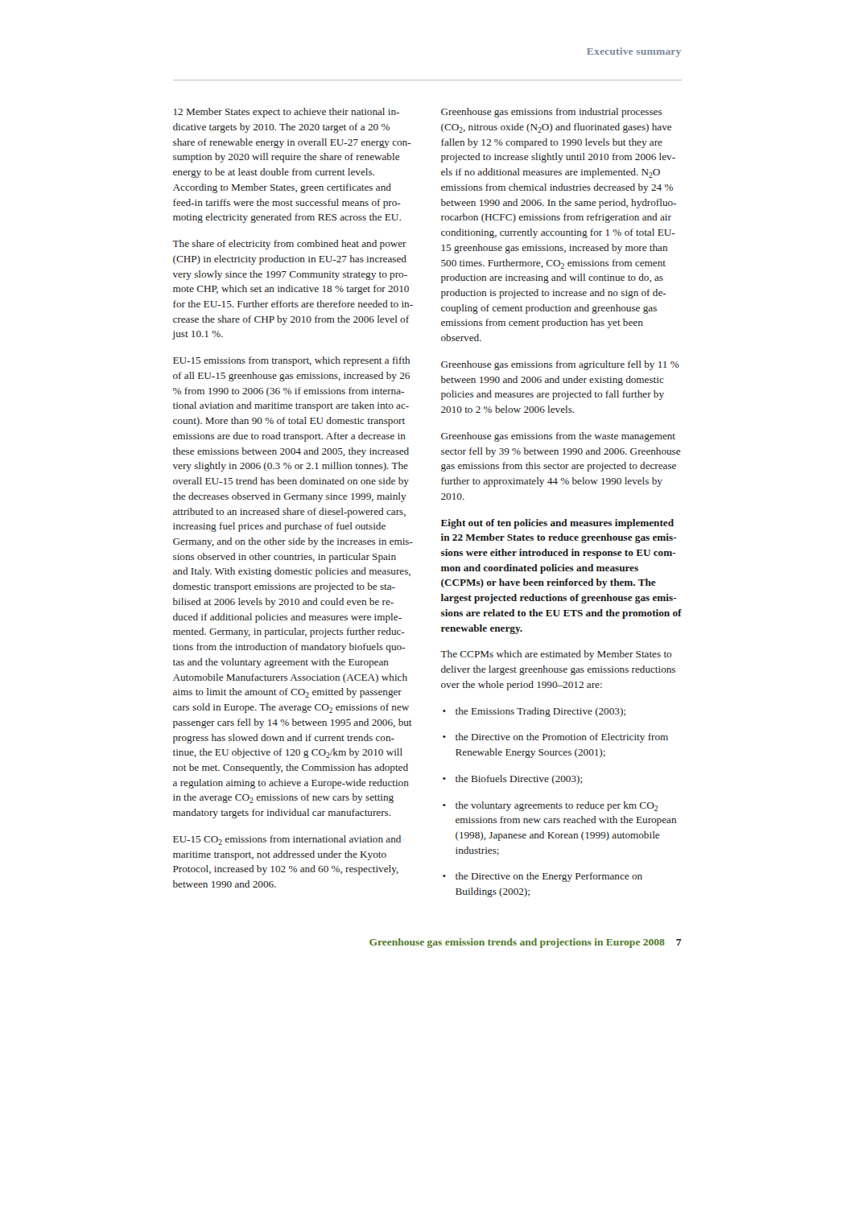Executive summary
12 Member States expect to achieve their national indicative targets by 2010. The 2020 target of a 20 % share of renewable energy in overall EU-27 energy consumption by 2020 will require the share of renewable energy to be at least double from current levels. According to Member States, green certificates and feed-in tariffs were the most successful means of promoting electricity generated from RES across the EU.
The share of electricity from combined heat and power (CHP) in electricity production in EU-27 has increased very slowly since the 1997 Community strategy to promote CHP, which set an indicative 18 % target for 2010 for the EU-15. Further efforts are therefore needed to increase the share of CHP by 2010 from the 2006 level of just 10.1 %.
EU-15 emissions from transport, which represent a fifth of all EU-15 greenhouse gas emissions, increased by 26 % from 1990 to 2006 (36 % if emissions from international aviation and maritime transport are taken into account). More than 90 % of total EU domestic transport emissions are due to road transport. After a decrease in these emissions between 2004 and 2005, they increased very slightly in 2006 (0.3 % or 2.1 million tonnes). The overall EU-15 trend has been dominated on one side by the decreases observed in Germany since 1999, mainly attributed to an increased share of diesel-powered cars, increasing fuel prices and purchase of fuel outside Germany, and on the other side by the increases in emissions observed in other countries, in particular Spain and Italy. With existing domestic policies and measures, domestic transport emissions are projected to be stabilised at 2006 levels by 2010 and could even be reduced if additional policies and measures were implemented. Germany, in particular, projects further reductions from the introduction of mandatory biofuels quotas and the voluntary agreement with the European Automobile Manufacturers Association (ACEA) which aims to limit the amount of CO2 emitted by passenger cars sold in Europe. The average CO2 emissions of new passenger cars fell by 14 % between 1995 and 2006, but progress has slowed down and if current trends continue, the EU objective of 120 g CO2/km by 2010 will not be met. Consequently, the Commission has adopted a regulation aiming to achieve a Europe-wide reduction in the average CO2 emissions of new cars by setting mandatory targets for individual car manufacturers.
EU-15 CO2 emissions from international aviation and maritime transport, not addressed under the Kyoto Protocol, increased by 102 % and 60 %, respectively, between 1990 and 2006.
Greenhouse gas emissions from industrial processes (CO2, nitrous oxide (N2O) and fluorinated gases) have fallen by 12 % compared to 1990 levels but they are projected to increase slightly until 2010 from 2006 levels if no additional measures are implemented. N2O emissions from chemical industries decreased by 24 % between 1990 and 2006. In the same period, hydrofluorocarbon (HCFC) emissions from refrigeration and air conditioning, currently accounting for 1 % of total EU-15 greenhouse gas emissions, increased by more than 500 times. Furthermore, CO2 emissions from cement production are increasing and will continue to do, as production is projected to increase and no sign of decoupling of cement production and greenhouse gas emissions from cement production has yet been observed.
Greenhouse gas emissions from agriculture fell by 11 % between 1990 and 2006 and under existing domestic policies and measures are projected to fall further by 2010 to 2 % below 2006 levels.
Greenhouse gas emissions from the waste management sector fell by 39 % between 1990 and 2006. Greenhouse gas emissions from this sector are projected to decrease further to approximately 44 % below 1990 levels by 2010.
Eight out of ten policies and measures implemented in 22 Member States to reduce greenhouse gas emissions were either introduced in response to EU common and coordinated policies and measures (CCPMs) or have been reinforced by them. The largest projected reductions of greenhouse gas emissions are related to the EU ETS and the promotion of renewable energy.
The CCPMs which are estimated by Member States to deliver the largest greenhouse gas emissions reductions over the whole period 1990–2012 are:
the Emissions Trading Directive (2003);
the Directive on the Promotion of Electricity from Renewable Energy Sources (2001);
the Biofuels Directive (2003);
the voluntary agreements to reduce per km CO2 emissions from new cars reached with the European (1998), Japanese and Korean (1999) automobile industries;
the Directive on the Energy Performance on Buildings (2002);
Greenhouse gas emission trends and projections in Europe 20087